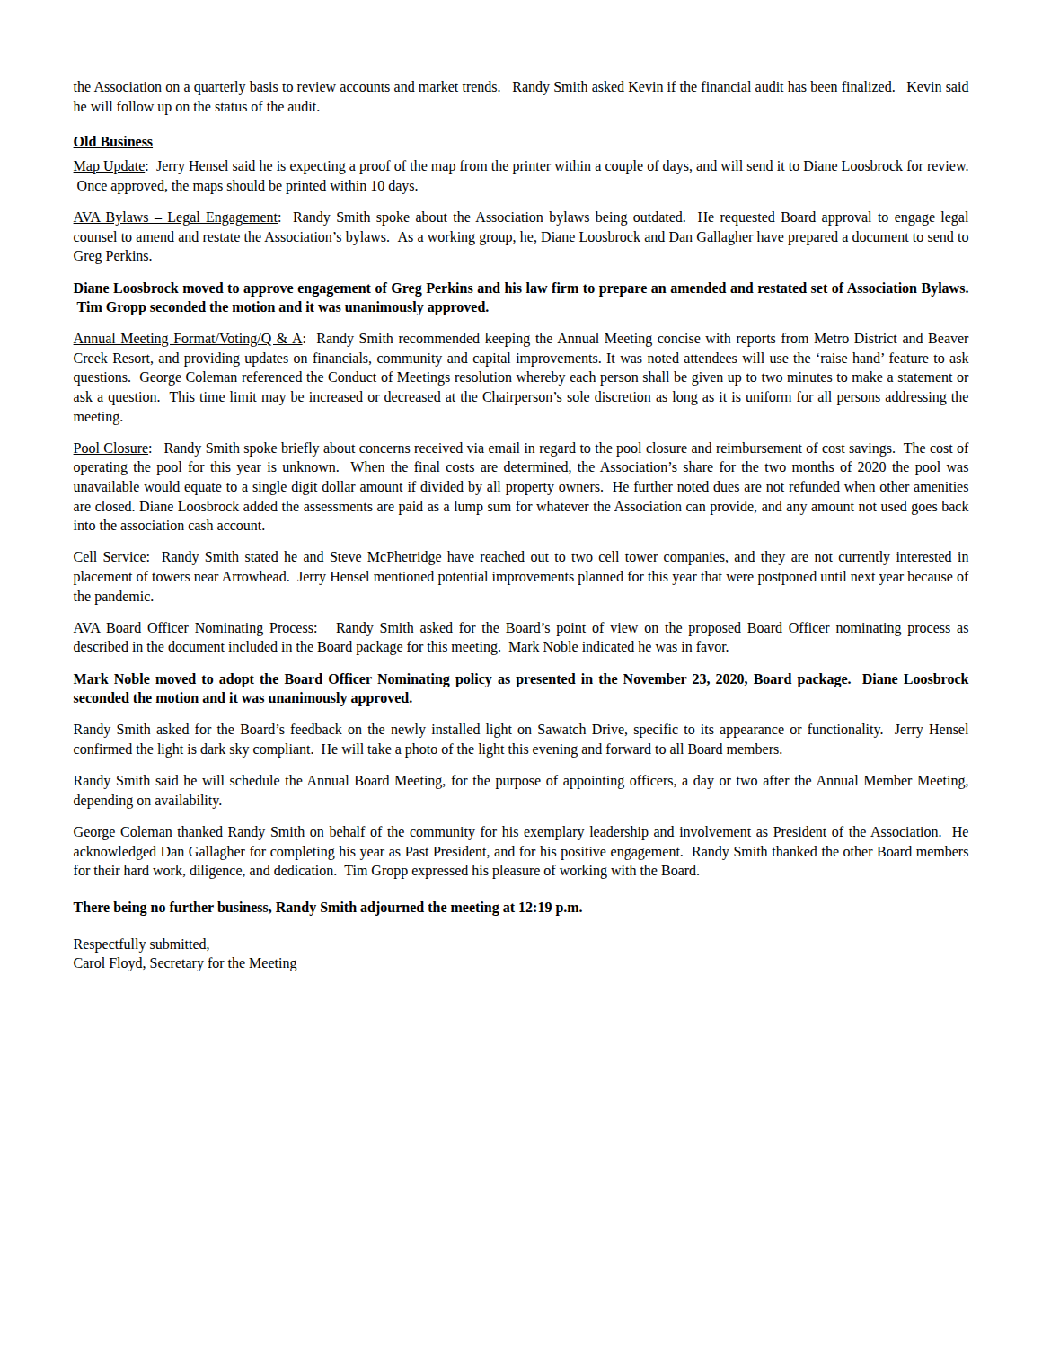the Association on a quarterly basis to review accounts and market trends. Randy Smith asked Kevin if the financial audit has been finalized. Kevin said he will follow up on the status of the audit.
Old Business
Map Update: Jerry Hensel said he is expecting a proof of the map from the printer within a couple of days, and will send it to Diane Loosbrock for review. Once approved, the maps should be printed within 10 days.
AVA Bylaws – Legal Engagement: Randy Smith spoke about the Association bylaws being outdated. He requested Board approval to engage legal counsel to amend and restate the Association’s bylaws. As a working group, he, Diane Loosbrock and Dan Gallagher have prepared a document to send to Greg Perkins.
Diane Loosbrock moved to approve engagement of Greg Perkins and his law firm to prepare an amended and restated set of Association Bylaws. Tim Gropp seconded the motion and it was unanimously approved.
Annual Meeting Format/Voting/Q & A: Randy Smith recommended keeping the Annual Meeting concise with reports from Metro District and Beaver Creek Resort, and providing updates on financials, community and capital improvements. It was noted attendees will use the ‘raise hand’ feature to ask questions. George Coleman referenced the Conduct of Meetings resolution whereby each person shall be given up to two minutes to make a statement or ask a question. This time limit may be increased or decreased at the Chairperson’s sole discretion as long as it is uniform for all persons addressing the meeting.
Pool Closure: Randy Smith spoke briefly about concerns received via email in regard to the pool closure and reimbursement of cost savings. The cost of operating the pool for this year is unknown. When the final costs are determined, the Association’s share for the two months of 2020 the pool was unavailable would equate to a single digit dollar amount if divided by all property owners. He further noted dues are not refunded when other amenities are closed. Diane Loosbrock added the assessments are paid as a lump sum for whatever the Association can provide, and any amount not used goes back into the association cash account.
Cell Service: Randy Smith stated he and Steve McPhetridge have reached out to two cell tower companies, and they are not currently interested in placement of towers near Arrowhead. Jerry Hensel mentioned potential improvements planned for this year that were postponed until next year because of the pandemic.
AVA Board Officer Nominating Process: Randy Smith asked for the Board’s point of view on the proposed Board Officer nominating process as described in the document included in the Board package for this meeting. Mark Noble indicated he was in favor.
Mark Noble moved to adopt the Board Officer Nominating policy as presented in the November 23, 2020, Board package. Diane Loosbrock seconded the motion and it was unanimously approved.
Randy Smith asked for the Board’s feedback on the newly installed light on Sawatch Drive, specific to its appearance or functionality. Jerry Hensel confirmed the light is dark sky compliant. He will take a photo of the light this evening and forward to all Board members.
Randy Smith said he will schedule the Annual Board Meeting, for the purpose of appointing officers, a day or two after the Annual Member Meeting, depending on availability.
George Coleman thanked Randy Smith on behalf of the community for his exemplary leadership and involvement as President of the Association. He acknowledged Dan Gallagher for completing his year as Past President, and for his positive engagement. Randy Smith thanked the other Board members for their hard work, diligence, and dedication. Tim Gropp expressed his pleasure of working with the Board.
There being no further business, Randy Smith adjourned the meeting at 12:19 p.m.
Respectfully submitted,
Carol Floyd, Secretary for the Meeting